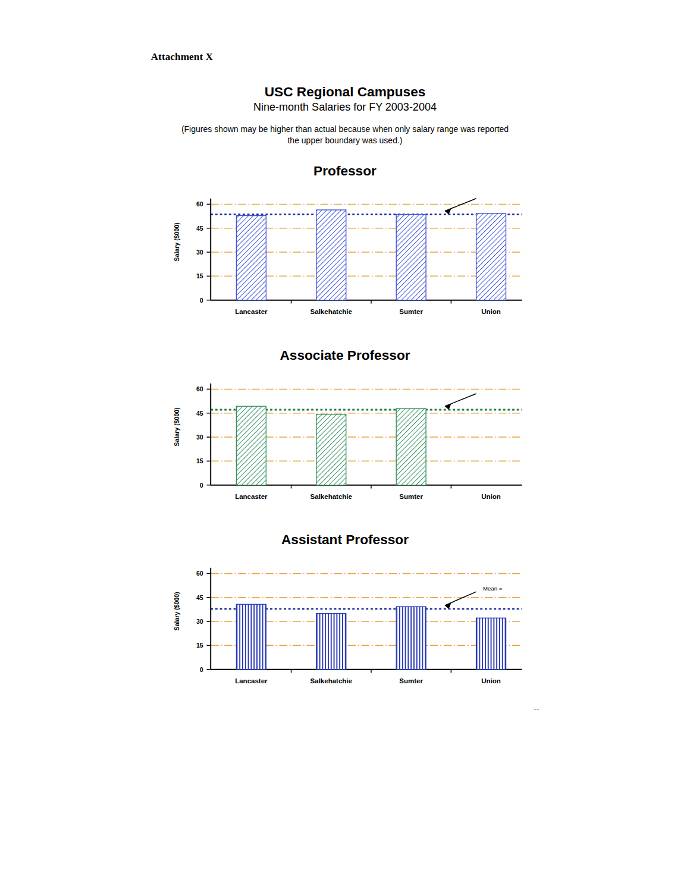Attachment X
USC Regional Campuses
Nine-month Salaries for FY 2003-2004
(Figures shown may be higher than actual because when only salary range was reported the upper boundary was used.)
Professor
60 45 30 15 0 Salary ($000) Lancaster Salkehatchie Sumter Union
Associate Professor
60 45 30 15 0 Salary ($000) Lancaster Salkehatchie Sumter Union
Assistant Professor
Mean = 60 45 30 15 0 Salary ($000) Lancaster Salkehatchie Sumter Union
--